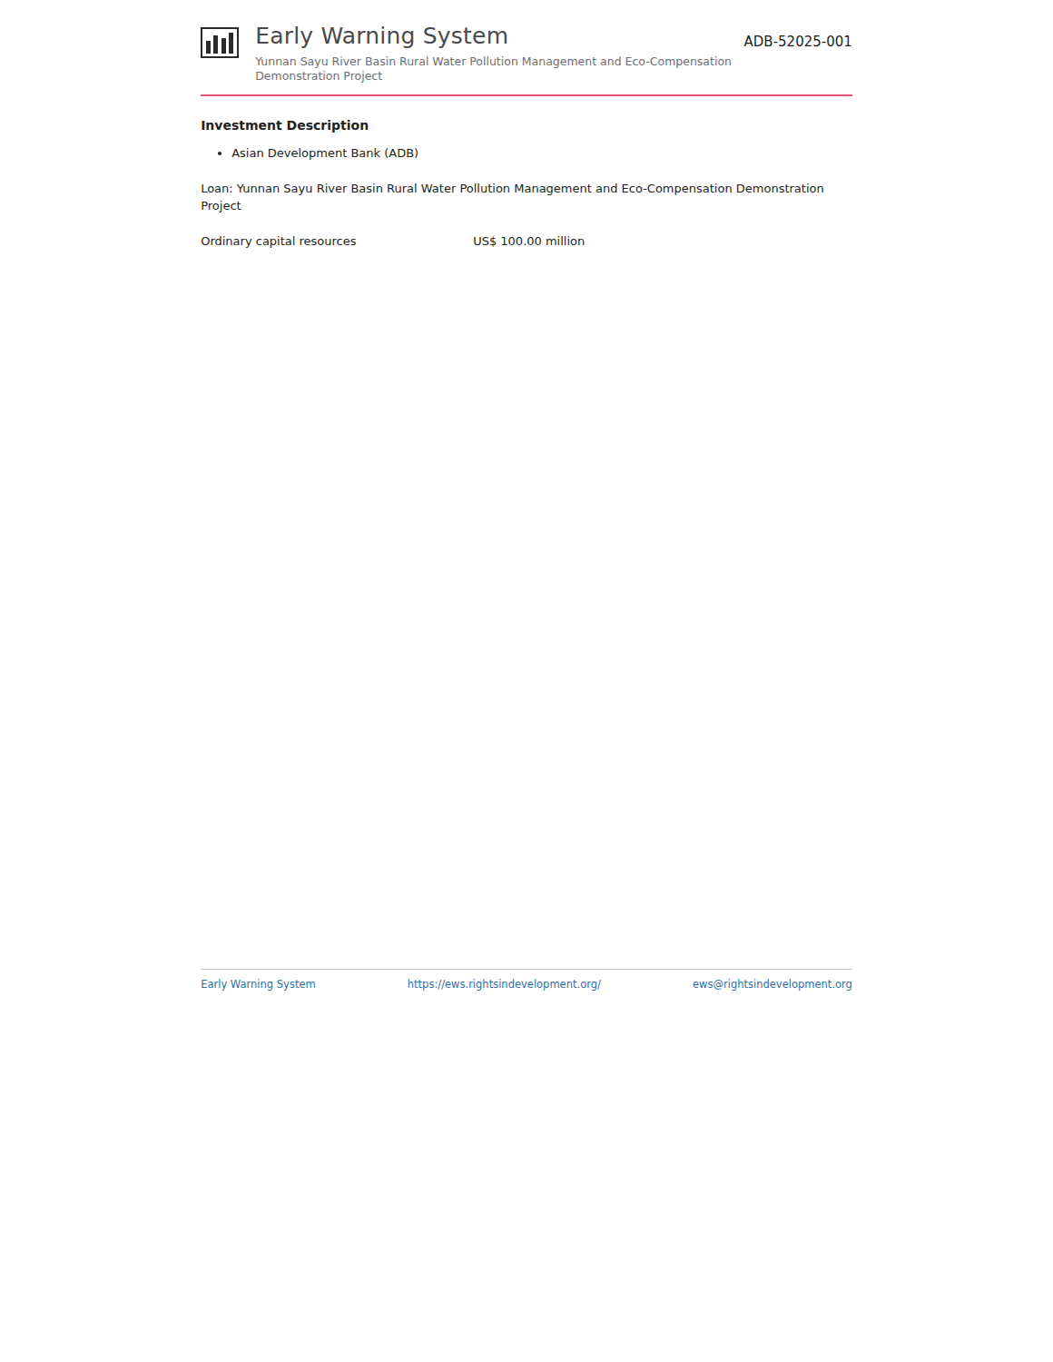Early Warning System
Yunnan Sayu River Basin Rural Water Pollution Management and Eco-Compensation Demonstration Project
ADB-52025-001
Investment Description
Asian Development Bank (ADB)
Loan: Yunnan Sayu River Basin Rural Water Pollution Management and Eco-Compensation Demonstration Project
Ordinary capital resources
US$ 100.00 million
Early Warning System
https://ews.rightsindevelopment.org/
ews@rightsindevelopment.org